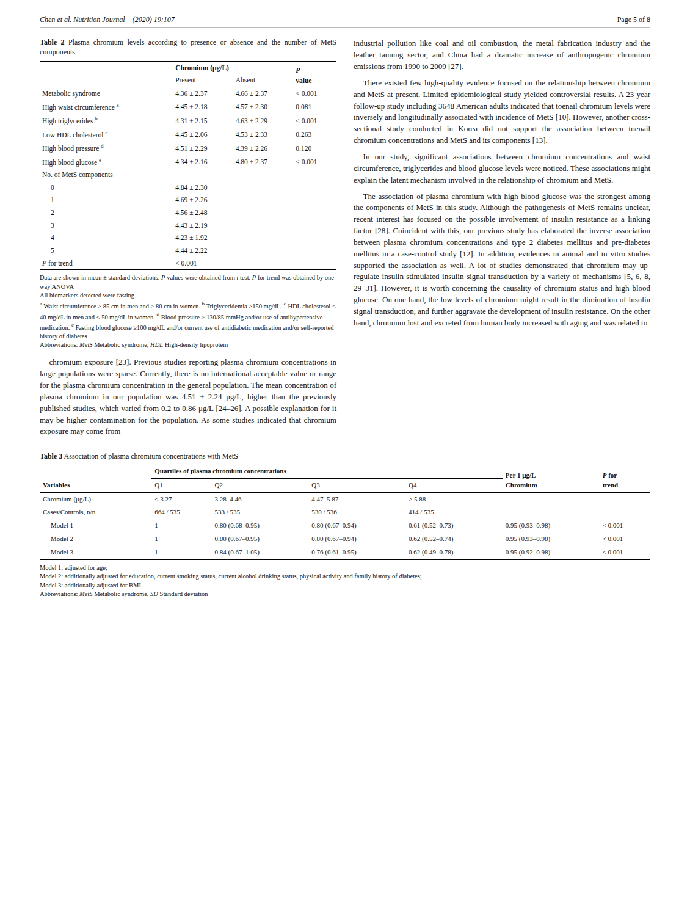Chen et al. Nutrition Journal (2020) 19:107
Page 5 of 8
Table 2 Plasma chromium levels according to presence or absence and the number of MetS components
| | Chromium (μg/L) | P value |
| --- | --- | --- |
| | Present | Absent |
| Metabolic syndrome | 4.36 ± 2.37 | 4.66 ± 2.37 | < 0.001 |
| High waist circumference a | 4.45 ± 2.18 | 4.57 ± 2.30 | 0.081 |
| High triglycerides b | 4.31 ± 2.15 | 4.63 ± 2.29 | < 0.001 |
| Low HDL cholesterol c | 4.45 ± 2.06 | 4.53 ± 2.33 | 0.263 |
| High blood pressure d | 4.51 ± 2.29 | 4.39 ± 2.26 | 0.120 |
| High blood glucose e | 4.34 ± 2.16 | 4.80 ± 2.37 | < 0.001 |
| No. of MetS components | | | |
| 0 | 4.84 ± 2.30 | | |
| 1 | 4.69 ± 2.26 | | |
| 2 | 4.56 ± 2.48 | | |
| 3 | 4.43 ± 2.19 | | |
| 4 | 4.23 ± 1.92 | | |
| 5 | 4.44 ± 2.22 | | |
| P for trend | < 0.001 | | |
Data are shown in mean ± standard deviations. P values were obtained from t test. P for trend was obtained by one-way ANOVA
All biomarkers detected were fasting
a Waist circumference ≥ 85 cm in men and ≥ 80 cm in women. b Triglyceridemia ≥150 mg/dL. c HDL cholesterol < 40 mg/dL in men and < 50 mg/dL in women. d Blood pressure ≥ 130/85 mmHg and/or use of antihypertensive medication. e Fasting blood glucose ≥100 mg/dL and/or current use of antidiabetic medication and/or self-reported history of diabetes
Abbreviations: MetS Metabolic syndrome, HDL High-density lipoprotein
chromium exposure [23]. Previous studies reporting plasma chromium concentrations in large populations were sparse. Currently, there is no international acceptable value or range for the plasma chromium concentration in the general population. The mean concentration of plasma chromium in our population was 4.51 ± 2.24 μg/L, higher than the previously published studies, which varied from 0.2 to 0.86 μg/L [24–26]. A possible explanation for it may be higher contamination for the population. As some studies indicated that chromium exposure may come from
industrial pollution like coal and oil combustion, the metal fabrication industry and the leather tanning sector, and China had a dramatic increase of anthropogenic chromium emissions from 1990 to 2009 [27].
There existed few high-quality evidence focused on the relationship between chromium and MetS at present. Limited epidemiological study yielded controversial results. A 23-year follow-up study including 3648 American adults indicated that toenail chromium levels were inversely and longitudinally associated with incidence of MetS [10]. However, another cross-sectional study conducted in Korea did not support the association between toenail chromium concentrations and MetS and its components [13].
In our study, significant associations between chromium concentrations and waist circumference, triglycerides and blood glucose levels were noticed. These associations might explain the latent mechanism involved in the relationship of chromium and MetS.
The association of plasma chromium with high blood glucose was the strongest among the components of MetS in this study. Although the pathogenesis of MetS remains unclear, recent interest has focused on the possible involvement of insulin resistance as a linking factor [28]. Coincident with this, our previous study has elaborated the inverse association between plasma chromium concentrations and type 2 diabetes mellitus and pre-diabetes mellitus in a case-control study [12]. In addition, evidences in animal and in vitro studies supported the association as well. A lot of studies demonstrated that chromium may up-regulate insulin-stimulated insulin signal transduction by a variety of mechanisms [5, 6, 8, 29–31]. However, it is worth concerning the causality of chromium status and high blood glucose. On one hand, the low levels of chromium might result in the diminution of insulin signal transduction, and further aggravate the development of insulin resistance. On the other hand, chromium lost and excreted from human body increased with aging and was related to
Table 3 Association of plasma chromium concentrations with MetS
| Variables | Quartiles of plasma chromium concentrations | Per 1 μg/L Chromium | P for trend |
| --- | --- | --- | --- |
| Q1 | Q2 | Q3 | Q4 |
| Chromium (μg/L) | < 3.27 | 3.28–4.46 | 4.47–5.87 | > 5.88 | | |
| Cases/Controls, n/n | 664 / 535 | 533 / 535 | 530 / 536 | 414 / 535 | | |
| Model 1 | 1 | 0.80 (0.68–0.95) | 0.80 (0.67–0.94) | 0.61 (0.52–0.73) | 0.95 (0.93–0.98) | < 0.001 |
| Model 2 | 1 | 0.80 (0.67–0.95) | 0.80 (0.67–0.94) | 0.62 (0.52–0.74) | 0.95 (0.93–0.98) | < 0.001 |
| Model 3 | 1 | 0.84 (0.67–1.05) | 0.76 (0.61–0.95) | 0.62 (0.49–0.78) | 0.95 (0.92–0.98) | < 0.001 |
Model 1: adjusted for age;
Model 2: additionally adjusted for education, current smoking status, current alcohol drinking status, physical activity and family history of diabetes;
Model 3: additionally adjusted for BMI
Abbreviations: MetS Metabolic syndrome, SD Standard deviation